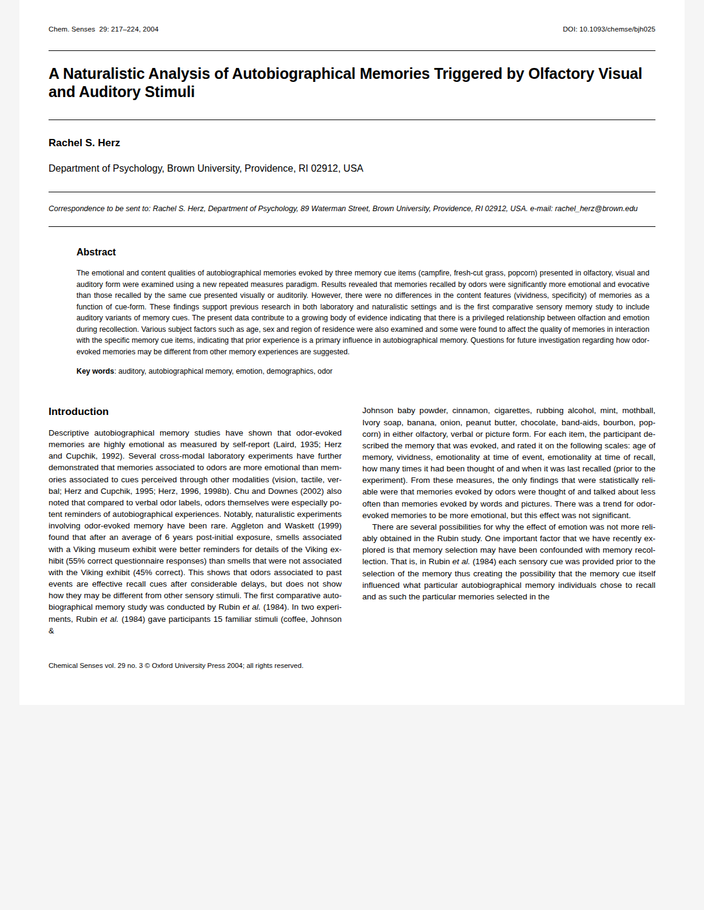Chem. Senses 29: 217–224, 2004 DOI: 10.1093/chemse/bjh025
A Naturalistic Analysis of Autobiographical Memories Triggered by Olfactory Visual and Auditory Stimuli
Rachel S. Herz
Department of Psychology, Brown University, Providence, RI 02912, USA
Correspondence to be sent to: Rachel S. Herz, Department of Psychology, 89 Waterman Street, Brown University, Providence, RI 02912, USA. e-mail: rachel_herz@brown.edu
Abstract
The emotional and content qualities of autobiographical memories evoked by three memory cue items (campfire, fresh-cut grass, popcorn) presented in olfactory, visual and auditory form were examined using a new repeated measures paradigm. Results revealed that memories recalled by odors were significantly more emotional and evocative than those recalled by the same cue presented visually or auditorily. However, there were no differences in the content features (vividness, specificity) of memories as a function of cue-form. These findings support previous research in both laboratory and naturalistic settings and is the first comparative sensory memory study to include auditory variants of memory cues. The present data contribute to a growing body of evidence indicating that there is a privileged relationship between olfaction and emotion during recollection. Various subject factors such as age, sex and region of residence were also examined and some were found to affect the quality of memories in interaction with the specific memory cue items, indicating that prior experience is a primary influence in autobiographical memory. Questions for future investigation regarding how odor-evoked memories may be different from other memory experiences are suggested.
Key words: auditory, autobiographical memory, emotion, demographics, odor
Introduction
Descriptive autobiographical memory studies have shown that odor-evoked memories are highly emotional as measured by self-report (Laird, 1935; Herz and Cupchik, 1992). Several cross-modal laboratory experiments have further demonstrated that memories associated to odors are more emotional than memories associated to cues perceived through other modalities (vision, tactile, verbal; Herz and Cupchik, 1995; Herz, 1996, 1998b). Chu and Downes (2002) also noted that compared to verbal odor labels, odors themselves were especially potent reminders of autobiographical experiences. Notably, naturalistic experiments involving odor-evoked memory have been rare. Aggleton and Waskett (1999) found that after an average of 6 years post-initial exposure, smells associated with a Viking museum exhibit were better reminders for details of the Viking exhibit (55% correct questionnaire responses) than smells that were not associated with the Viking exhibit (45% correct). This shows that odors associated to past events are effective recall cues after considerable delays, but does not show how they may be different from other sensory stimuli. The first comparative autobiographical memory study was conducted by Rubin et al. (1984). In two experiments, Rubin et al. (1984) gave participants 15 familiar stimuli (coffee, Johnson &
Johnson baby powder, cinnamon, cigarettes, rubbing alcohol, mint, mothball, Ivory soap, banana, onion, peanut butter, chocolate, band-aids, bourbon, popcorn) in either olfactory, verbal or picture form. For each item, the participant described the memory that was evoked, and rated it on the following scales: age of memory, vividness, emotionality at time of event, emotionality at time of recall, how many times it had been thought of and when it was last recalled (prior to the experiment). From these measures, the only findings that were statistically reliable were that memories evoked by odors were thought of and talked about less often than memories evoked by words and pictures. There was a trend for odor-evoked memories to be more emotional, but this effect was not significant.
There are several possibilities for why the effect of emotion was not more reliably obtained in the Rubin study. One important factor that we have recently explored is that memory selection may have been confounded with memory recollection. That is, in Rubin et al. (1984) each sensory cue was provided prior to the selection of the memory thus creating the possibility that the memory cue itself influenced what particular autobiographical memory individuals chose to recall and as such the particular memories selected in the
Chemical Senses vol. 29 no. 3 © Oxford University Press 2004; all rights reserved.